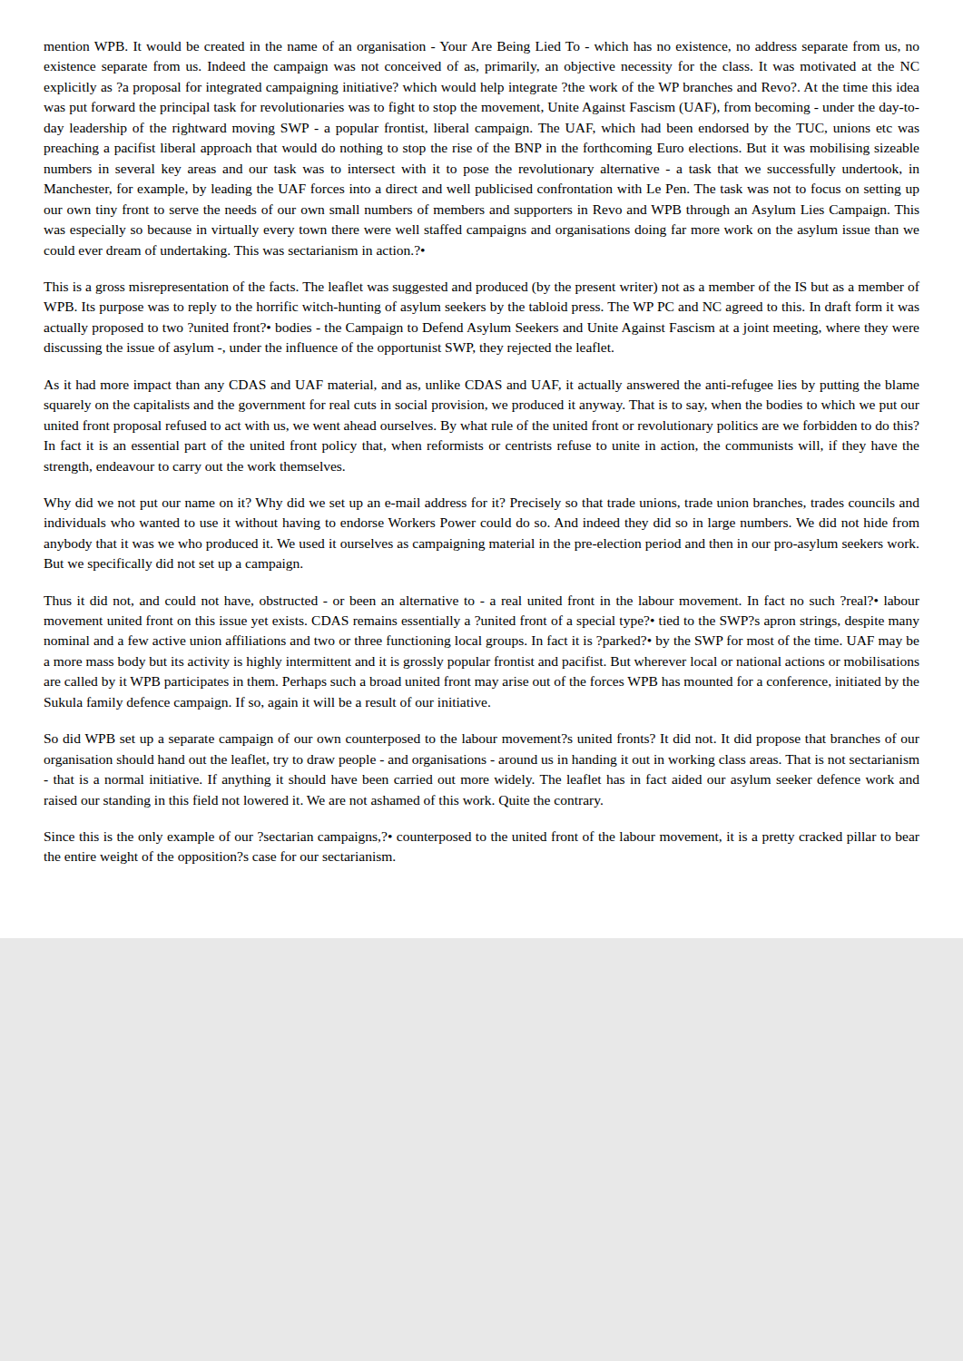mention WPB. It would be created in the name of an organisation - Your Are Being Lied To - which has no existence, no address separate from us, no existence separate from us. Indeed the campaign was not conceived of as, primarily, an objective necessity for the class. It was motivated at the NC explicitly as ?a proposal for integrated campaigning initiative? which would help integrate ?the work of the WP branches and Revo?. At the time this idea was put forward the principal task for revolutionaries was to fight to stop the movement, Unite Against Fascism (UAF), from becoming - under the day-to-day leadership of the rightward moving SWP - a popular frontist, liberal campaign. The UAF, which had been endorsed by the TUC, unions etc was preaching a pacifist liberal approach that would do nothing to stop the rise of the BNP in the forthcoming Euro elections. But it was mobilising sizeable numbers in several key areas and our task was to intersect with it to pose the revolutionary alternative - a task that we successfully undertook, in Manchester, for example, by leading the UAF forces into a direct and well publicised confrontation with Le Pen. The task was not to focus on setting up our own tiny front to serve the needs of our own small numbers of members and supporters in Revo and WPB through an Asylum Lies Campaign. This was especially so because in virtually every town there were well staffed campaigns and organisations doing far more work on the asylum issue than we could ever dream of undertaking. This was sectarianism in action.?•
This is a gross misrepresentation of the facts. The leaflet was suggested and produced (by the present writer) not as a member of the IS but as a member of WPB. Its purpose was to reply to the horrific witch-hunting of asylum seekers by the tabloid press. The WP PC and NC agreed to this. In draft form it was actually proposed to two ?united front?• bodies - the Campaign to Defend Asylum Seekers and Unite Against Fascism at a joint meeting, where they were discussing the issue of asylum -, under the influence of the opportunist SWP, they rejected the leaflet.
As it had more impact than any CDAS and UAF material, and as, unlike CDAS and UAF, it actually answered the anti-refugee lies by putting the blame squarely on the capitalists and the government for real cuts in social provision, we produced it anyway. That is to say, when the bodies to which we put our united front proposal refused to act with us, we went ahead ourselves. By what rule of the united front or revolutionary politics are we forbidden to do this? In fact it is an essential part of the united front policy that, when reformists or centrists refuse to unite in action, the communists will, if they have the strength, endeavour to carry out the work themselves.
Why did we not put our name on it? Why did we set up an e-mail address for it? Precisely so that trade unions, trade union branches, trades councils and individuals who wanted to use it without having to endorse Workers Power could do so. And indeed they did so in large numbers. We did not hide from anybody that it was we who produced it. We used it ourselves as campaigning material in the pre-election period and then in our pro-asylum seekers work. But we specifically did not set up a campaign.
Thus it did not, and could not have, obstructed - or been an alternative to - a real united front in the labour movement. In fact no such ?real?• labour movement united front on this issue yet exists. CDAS remains essentially a ?united front of a special type?• tied to the SWP?s apron strings, despite many nominal and a few active union affiliations and two or three functioning local groups. In fact it is ?parked?• by the SWP for most of the time. UAF may be a more mass body but its activity is highly intermittent and it is grossly popular frontist and pacifist. But wherever local or national actions or mobilisations are called by it WPB participates in them. Perhaps such a broad united front may arise out of the forces WPB has mounted for a conference, initiated by the Sukula family defence campaign. If so, again it will be a result of our initiative.
So did WPB set up a separate campaign of our own counterposed to the labour movement?s united fronts? It did not. It did propose that branches of our organisation should hand out the leaflet, try to draw people - and organisations - around us in handing it out in working class areas. That is not sectarianism - that is a normal initiative. If anything it should have been carried out more widely. The leaflet has in fact aided our asylum seeker defence work and raised our standing in this field not lowered it. We are not ashamed of this work. Quite the contrary.
Since this is the only example of our ?sectarian campaigns,?• counterposed to the united front of the labour movement, it is a pretty cracked pillar to bear the entire weight of the opposition?s case for our sectarianism.